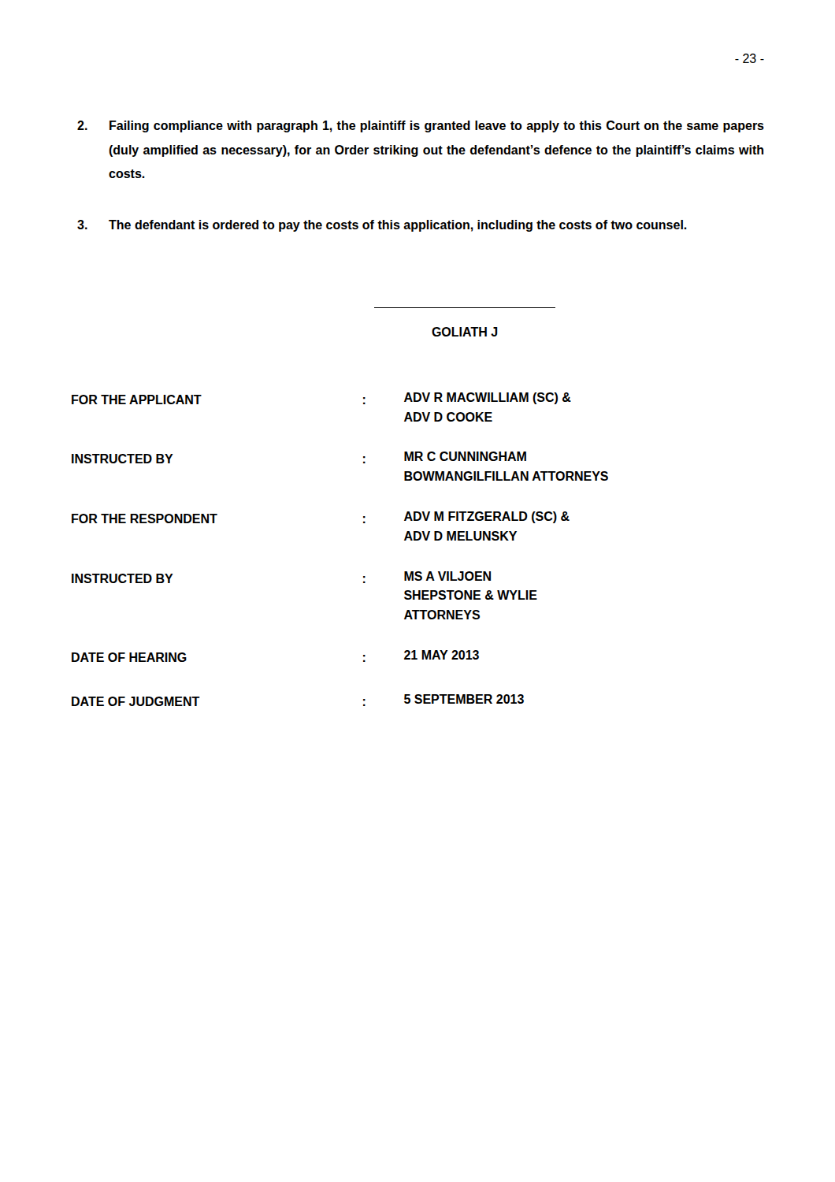- 23 -
2. Failing compliance with paragraph 1, the plaintiff is granted leave to apply to this Court on the same papers (duly amplified as necessary), for an Order striking out the defendant’s defence to the plaintiff’s claims with costs.
3. The defendant is ordered to pay the costs of this application, including the costs of two counsel.
GOLIATH J
| FOR THE APPLICANT | : | ADV R MACWILLIAM (SC) & ADV D COOKE |
| INSTRUCTED BY | : | MR C CUNNINGHAM BOWMANGILFILLAN ATTORNEYS |
| FOR THE RESPONDENT | : | ADV M FITZGERALD (SC) & ADV D MELUNSKY |
| INSTRUCTED BY | : | MS A VILJOEN SHEPSTONE & WYLIE ATTORNEYS |
| DATE OF HEARING | : | 21 MAY 2013 |
| DATE OF JUDGMENT | : | 5 SEPTEMBER 2013 |